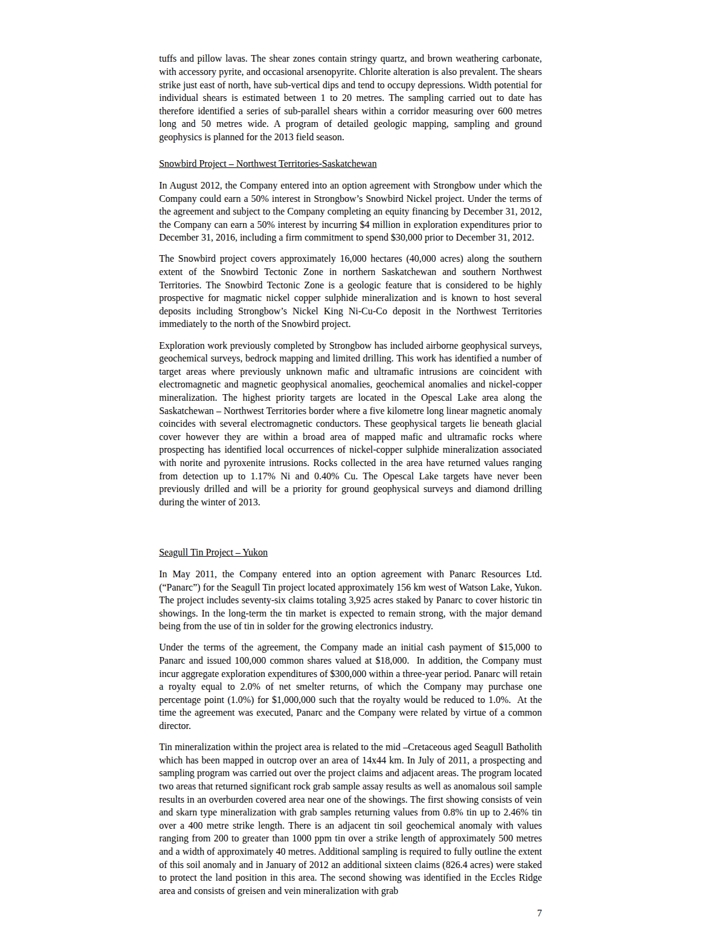tuffs and pillow lavas. The shear zones contain stringy quartz, and brown weathering carbonate, with accessory pyrite, and occasional arsenopyrite. Chlorite alteration is also prevalent. The shears strike just east of north, have sub-vertical dips and tend to occupy depressions. Width potential for individual shears is estimated between 1 to 20 metres. The sampling carried out to date has therefore identified a series of sub-parallel shears within a corridor measuring over 600 metres long and 50 metres wide. A program of detailed geologic mapping, sampling and ground geophysics is planned for the 2013 field season.
Snowbird Project – Northwest Territories-Saskatchewan
In August 2012, the Company entered into an option agreement with Strongbow under which the Company could earn a 50% interest in Strongbow’s Snowbird Nickel project. Under the terms of the agreement and subject to the Company completing an equity financing by December 31, 2012, the Company can earn a 50% interest by incurring $4 million in exploration expenditures prior to December 31, 2016, including a firm commitment to spend $30,000 prior to December 31, 2012.
The Snowbird project covers approximately 16,000 hectares (40,000 acres) along the southern extent of the Snowbird Tectonic Zone in northern Saskatchewan and southern Northwest Territories. The Snowbird Tectonic Zone is a geologic feature that is considered to be highly prospective for magmatic nickel copper sulphide mineralization and is known to host several deposits including Strongbow’s Nickel King Ni-Cu-Co deposit in the Northwest Territories immediately to the north of the Snowbird project.
Exploration work previously completed by Strongbow has included airborne geophysical surveys, geochemical surveys, bedrock mapping and limited drilling. This work has identified a number of target areas where previously unknown mafic and ultramafic intrusions are coincident with electromagnetic and magnetic geophysical anomalies, geochemical anomalies and nickel-copper mineralization. The highest priority targets are located in the Opescal Lake area along the Saskatchewan – Northwest Territories border where a five kilometre long linear magnetic anomaly coincides with several electromagnetic conductors. These geophysical targets lie beneath glacial cover however they are within a broad area of mapped mafic and ultramafic rocks where prospecting has identified local occurrences of nickel-copper sulphide mineralization associated with norite and pyroxenite intrusions. Rocks collected in the area have returned values ranging from detection up to 1.17% Ni and 0.40% Cu. The Opescal Lake targets have never been previously drilled and will be a priority for ground geophysical surveys and diamond drilling during the winter of 2013.
Seagull Tin Project – Yukon
In May 2011, the Company entered into an option agreement with Panarc Resources Ltd. (“Panarc”) for the Seagull Tin project located approximately 156 km west of Watson Lake, Yukon. The project includes seventy-six claims totaling 3,925 acres staked by Panarc to cover historic tin showings. In the long-term the tin market is expected to remain strong, with the major demand being from the use of tin in solder for the growing electronics industry.
Under the terms of the agreement, the Company made an initial cash payment of $15,000 to Panarc and issued 100,000 common shares valued at $18,000. In addition, the Company must incur aggregate exploration expenditures of $300,000 within a three-year period. Panarc will retain a royalty equal to 2.0% of net smelter returns, of which the Company may purchase one percentage point (1.0%) for $1,000,000 such that the royalty would be reduced to 1.0%. At the time the agreement was executed, Panarc and the Company were related by virtue of a common director.
Tin mineralization within the project area is related to the mid –Cretaceous aged Seagull Batholith which has been mapped in outcrop over an area of 14x44 km. In July of 2011, a prospecting and sampling program was carried out over the project claims and adjacent areas. The program located two areas that returned significant rock grab sample assay results as well as anomalous soil sample results in an overburden covered area near one of the showings. The first showing consists of vein and skarn type mineralization with grab samples returning values from 0.8% tin up to 2.46% tin over a 400 metre strike length. There is an adjacent tin soil geochemical anomaly with values ranging from 200 to greater than 1000 ppm tin over a strike length of approximately 500 metres and a width of approximately 40 metres. Additional sampling is required to fully outline the extent of this soil anomaly and in January of 2012 an additional sixteen claims (826.4 acres) were staked to protect the land position in this area. The second showing was identified in the Eccles Ridge area and consists of greisen and vein mineralization with grab
7